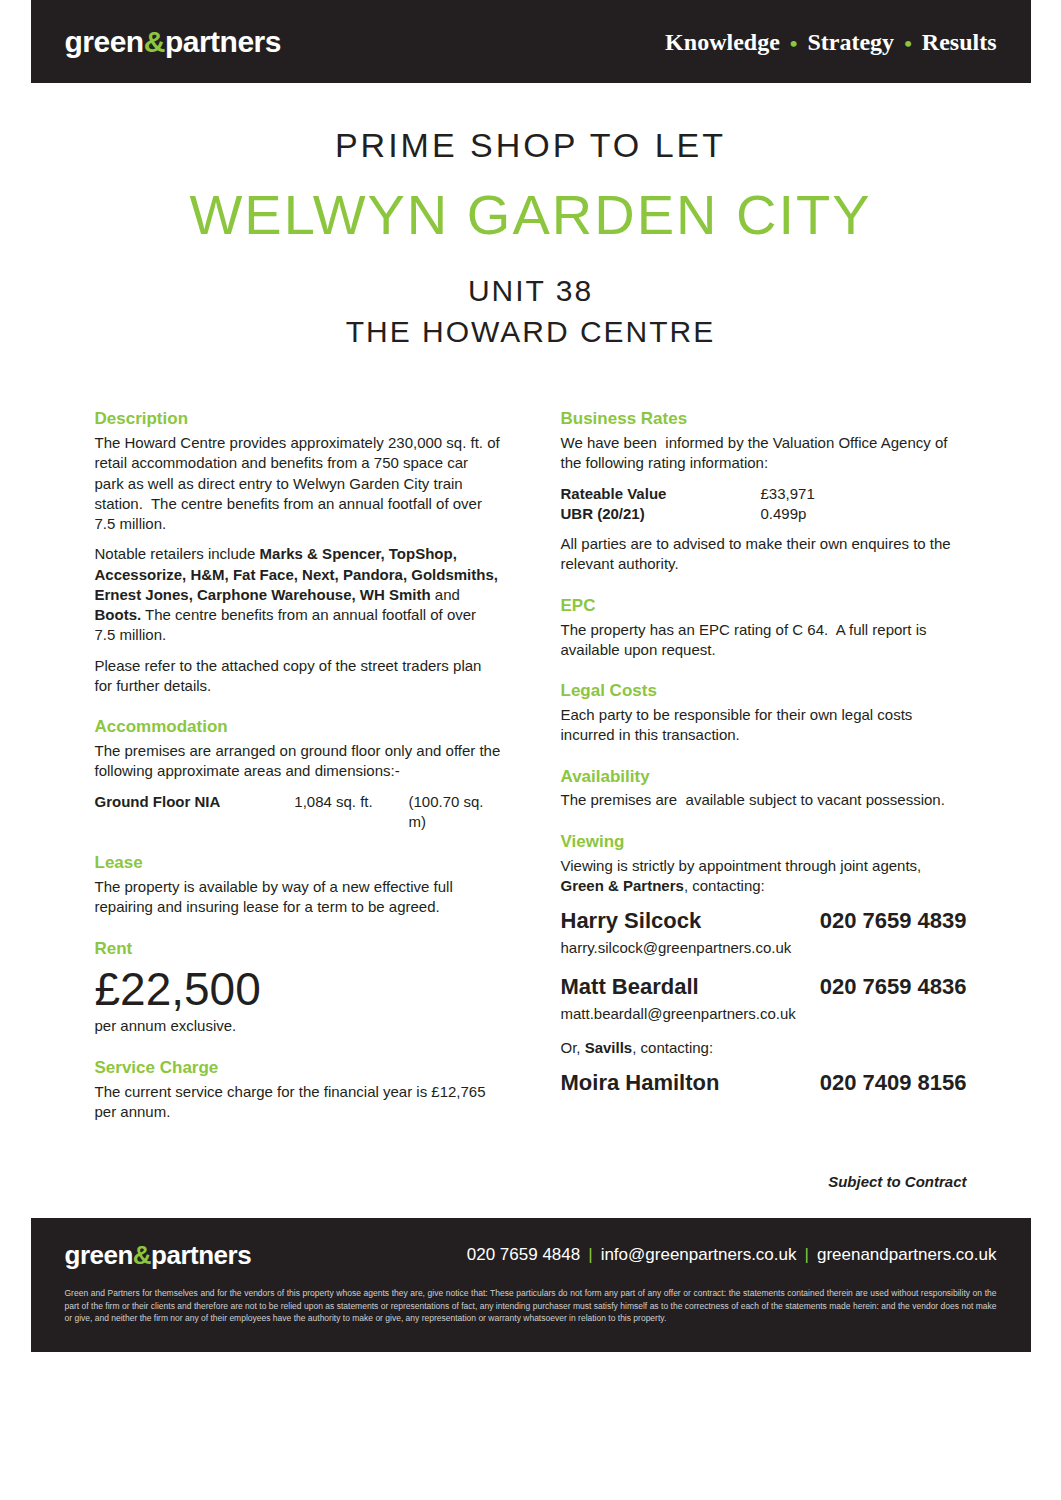green&partners
Knowledge•Strategy•Results
PRIME SHOP TO LET
WELWYN GARDEN CITY
UNIT 38
THE HOWARD CENTRE
Description
The Howard Centre provides approximately 230,000 sq. ft. of retail accommodation and benefits from a 750 space car park as well as direct entry to Welwyn Garden City train station. The centre benefits from an annual footfall of over 7.5 million.
Notable retailers include Marks & Spencer, TopShop, Accessorize, H&M, Fat Face, Next, Pandora, Goldsmiths, Ernest Jones, Carphone Warehouse, WH Smith and Boots. The centre benefits from an annual footfall of over 7.5 million.
Please refer to the attached copy of the street traders plan for further details.
Accommodation
The premises are arranged on ground floor only and offer the following approximate areas and dimensions:-
Ground Floor NIA
1,084 sq. ft.
(100.70 sq. m)
Lease
The property is available by way of a new effective full repairing and insuring lease for a term to be agreed.
Rent
£22,500
per annum exclusive.
Service Charge
The current service charge for the financial year is £12,765 per annum.
Business Rates
We have been informed by the Valuation Office Agency of the following rating information:
Rateable Value
£33,971
UBR (20/21)
0.499p
All parties are to advised to make their own enquires to the relevant authority.
EPC
The property has an EPC rating of C 64. A full report is available upon request.
Legal Costs
Each party to be responsible for their own legal costs incurred in this transaction.
Availability
The premises are available subject to vacant possession.
Viewing
Viewing is strictly by appointment through joint agents, Green & Partners, contacting:
Harry Silcock 020 7659 4839
harry.silcock@greenpartners.co.uk
Matt Beardall 020 7659 4836
matt.beardall@greenpartners.co.uk
Or, Savills, contacting:
Moira Hamilton 020 7409 8156
Subject to Contract
green&partners
020 7659 4848|info@greenpartners.co.uk|greenandpartners.co.uk
Green and Partners for themselves and for the vendors of this property whose agents they are, give notice that: These particulars do not form any part of any offer or contract: the statements contained therein are used without responsibility on the part of the firm or their clients and therefore are not to be relied upon as statements or representations of fact, any intending purchaser must satisfy himself as to the correctness of each of the statements made herein: and the vendor does not make or give, and neither the firm nor any of their employees have the authority to make or give, any representation or warranty whatsoever in relation to this property.